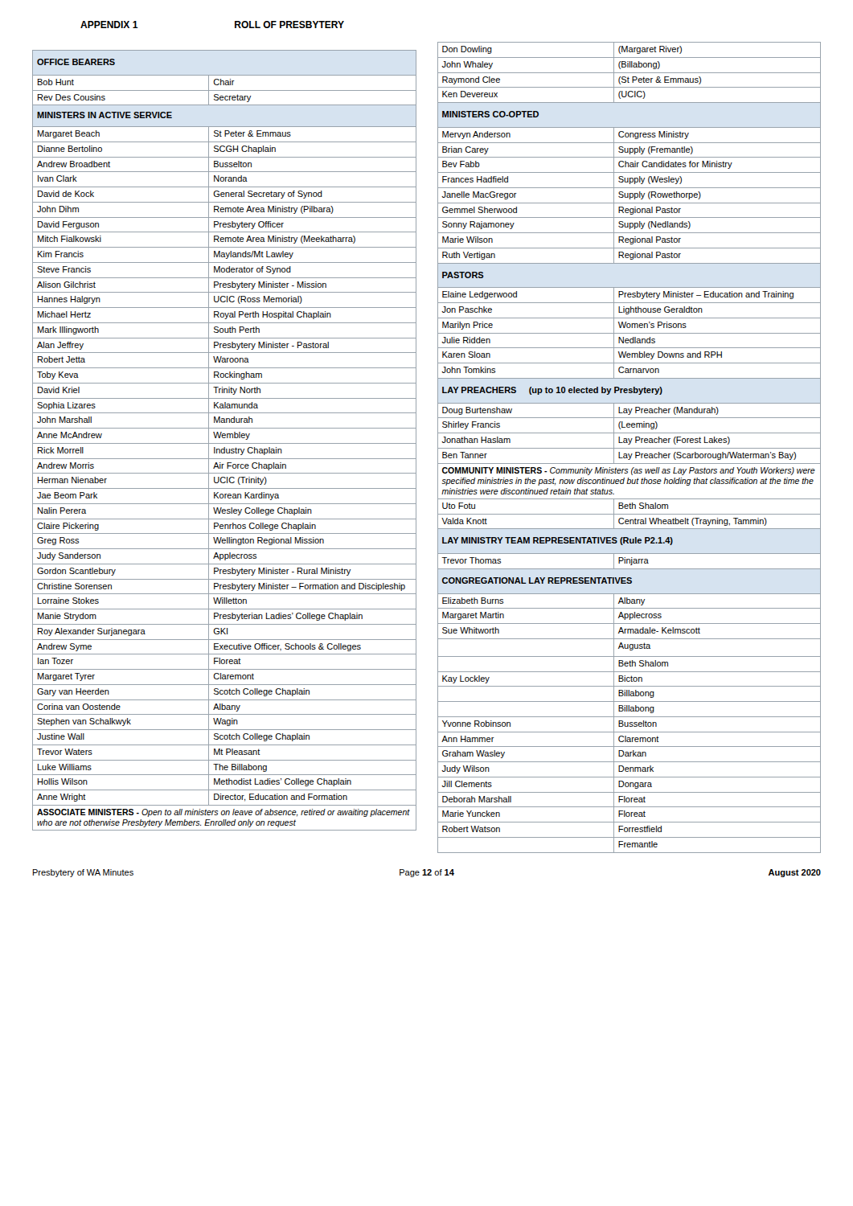APPENDIX 1 ROLL OF PRESBYTERY
| OFFICE BEARERS |
| Bob Hunt | Chair |
| Rev Des Cousins | Secretary |
| MINISTERS IN ACTIVE SERVICE |
| Margaret Beach | St Peter & Emmaus |
| Dianne Bertolino | SCGH Chaplain |
| Andrew Broadbent | Busselton |
| Ivan Clark | Noranda |
| David de Kock | General Secretary of Synod |
| John Dihm | Remote Area Ministry (Pilbara) |
| David Ferguson | Presbytery Officer |
| Mitch Fialkowski | Remote Area Ministry (Meekatharra) |
| Kim Francis | Maylands/Mt Lawley |
| Steve Francis | Moderator of Synod |
| Alison Gilchrist | Presbytery Minister - Mission |
| Hannes Halgryn | UCIC (Ross Memorial) |
| Michael Hertz | Royal Perth Hospital Chaplain |
| Mark Illingworth | South Perth |
| Alan Jeffrey | Presbytery Minister - Pastoral |
| Robert Jetta | Waroona |
| Toby Keva | Rockingham |
| David Kriel | Trinity North |
| Sophia Lizares | Kalamunda |
| John Marshall | Mandurah |
| Anne McAndrew | Wembley |
| Rick Morrell | Industry Chaplain |
| Andrew Morris | Air Force Chaplain |
| Herman Nienaber | UCIC (Trinity) |
| Jae Beom Park | Korean Kardinya |
| Nalin Perera | Wesley College Chaplain |
| Claire Pickering | Penrhos College Chaplain |
| Greg Ross | Wellington Regional Mission |
| Judy Sanderson | Applecross |
| Gordon Scantlebury | Presbytery Minister - Rural Ministry |
| Christine Sorensen | Presbytery Minister – Formation and Discipleship |
| Lorraine Stokes | Willetton |
| Manie Strydom | Presbyterian Ladies’ College Chaplain |
| Roy Alexander Surjanegara | GKI |
| Andrew Syme | Executive Officer, Schools & Colleges |
| Ian Tozer | Floreat |
| Margaret Tyrer | Claremont |
| Gary van Heerden | Scotch College Chaplain |
| Corina van Oostende | Albany |
| Stephen van Schalkwyk | Wagin |
| Justine Wall | Scotch College Chaplain |
| Trevor Waters | Mt Pleasant |
| Luke Williams | The Billabong |
| Hollis Wilson | Methodist Ladies’ College Chaplain |
| Anne Wright | Director, Education and Formation |
| ASSOCIATE MINISTERS - Open to all ministers on leave of absence, retired or awaiting placement who are not otherwise Presbytery Members. Enrolled only on request |
| Don Dowling | (Margaret River) |
| John Whaley | (Billabong) |
| Raymond Clee | (St Peter & Emmaus) |
| Ken Devereux | (UCIC) |
| MINISTERS CO-OPTED |
| Mervyn Anderson | Congress Ministry |
| Brian Carey | Supply (Fremantle) |
| Bev Fabb | Chair Candidates for Ministry |
| Frances Hadfield | Supply (Wesley) |
| Janelle MacGregor | Supply (Rowethorpe) |
| Gemmel Sherwood | Regional Pastor |
| Sonny Rajamoney | Supply (Nedlands) |
| Marie Wilson | Regional Pastor |
| Ruth Vertigan | Regional Pastor |
| PASTORS |
| Elaine Ledgerwood | Presbytery Minister – Education and Training |
| Jon Paschke | Lighthouse Geraldton |
| Marilyn Price | Women’s Prisons |
| Julie Ridden | Nedlands |
| Karen Sloan | Wembley Downs and RPH |
| John Tomkins | Carnarvon |
| LAY PREACHERS (up to 10 elected by Presbytery) |
| Doug Burtenshaw | Lay Preacher (Mandurah) |
| Shirley Francis | (Leeming) |
| Jonathan Haslam | Lay Preacher (Forest Lakes) |
| Ben Tanner | Lay Preacher (Scarborough/Waterman’s Bay) |
| COMMUNITY MINISTERS - Community Ministers (as well as Lay Pastors and Youth Workers) were specified ministries in the past, now discontinued but those holding that classification at the time the ministries were discontinued retain that status. |
| Uto Fotu | Beth Shalom |
| Valda Knott | Central Wheatbelt (Trayning, Tammin) |
| LAY MINISTRY TEAM REPRESENTATIVES (Rule P2.1.4) |
| Trevor Thomas | Pinjarra |
| CONGREGATIONAL LAY REPRESENTATIVES |
| Elizabeth Burns | Albany |
| Margaret Martin | Applecross |
| Sue Whitworth | Armadale- Kelmscott |
| | Augusta |
| | Beth Shalom |
| Kay Lockley | Bicton |
| | Billabong |
| | Billabong |
| Yvonne Robinson | Busselton |
| Ann Hammer | Claremont |
| Graham Wasley | Darkan |
| Judy Wilson | Denmark |
| Jill Clements | Dongara |
| Deborah Marshall | Floreat |
| Marie Yuncken | Floreat |
| Robert Watson | Forrestfield |
| | Fremantle |
Presbytery of WA Minutes
Page 12 of 14
August 2020